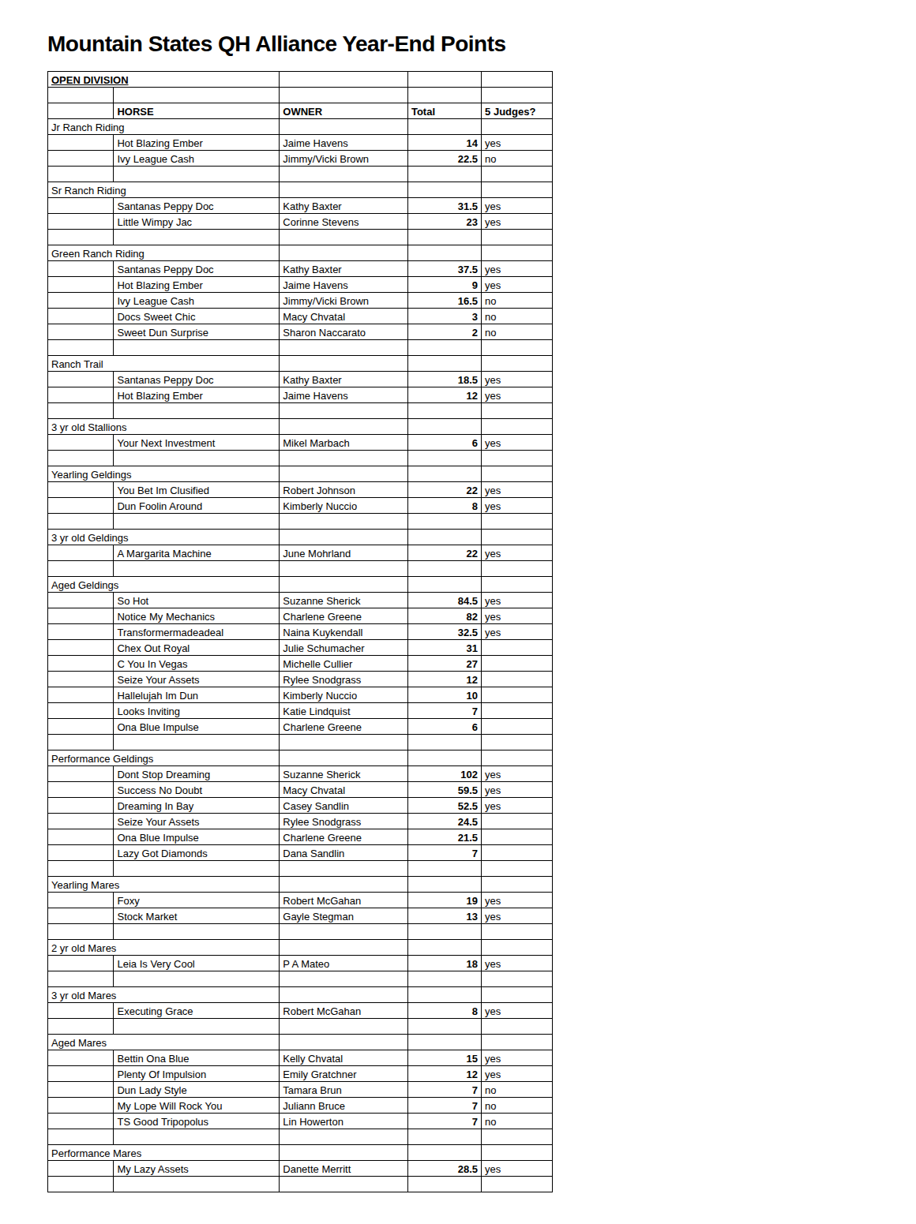Mountain States QH Alliance Year-End Points
| OPEN DIVISION | | | |
| | HORSE | OWNER | Total | 5 Judges? |
| Jr Ranch Riding | | | |
| | Hot Blazing Ember | Jaime Havens | 14 | yes |
| | Ivy League Cash | Jimmy/Vicki Brown | 22.5 | no |
| Sr Ranch Riding | | | |
| | Santanas Peppy Doc | Kathy Baxter | 31.5 | yes |
| | Little Wimpy Jac | Corinne Stevens | 23 | yes |
| Green Ranch Riding | | | |
| | Santanas Peppy Doc | Kathy Baxter | 37.5 | yes |
| | Hot Blazing Ember | Jaime Havens | 9 | yes |
| | Ivy League Cash | Jimmy/Vicki Brown | 16.5 | no |
| | Docs Sweet Chic | Macy Chvatal | 3 | no |
| | Sweet Dun Surprise | Sharon Naccarato | 2 | no |
| Ranch Trail | | | |
| | Santanas Peppy Doc | Kathy Baxter | 18.5 | yes |
| | Hot Blazing Ember | Jaime Havens | 12 | yes |
| 3 yr old Stallions | | | |
| | Your Next Investment | Mikel Marbach | 6 | yes |
| Yearling Geldings | | | |
| | You Bet Im Clusified | Robert Johnson | 22 | yes |
| | Dun Foolin Around | Kimberly Nuccio | 8 | yes |
| 3 yr old Geldings | | | |
| | A Margarita Machine | June Mohrland | 22 | yes |
| Aged Geldings | | | |
| | So Hot | Suzanne Sherick | 84.5 | yes |
| | Notice My Mechanics | Charlene Greene | 82 | yes |
| | Transformermadeadeal | Naina Kuykendall | 32.5 | yes |
| | Chex Out Royal | Julie Schumacher | 31 | |
| | C You In Vegas | Michelle Cullier | 27 | |
| | Seize Your Assets | Rylee Snodgrass | 12 | |
| | Hallelujah Im Dun | Kimberly Nuccio | 10 | |
| | Looks Inviting | Katie Lindquist | 7 | |
| | Ona Blue Impulse | Charlene Greene | 6 | |
| Performance Geldings | | | |
| | Dont Stop Dreaming | Suzanne Sherick | 102 | yes |
| | Success No Doubt | Macy Chvatal | 59.5 | yes |
| | Dreaming In Bay | Casey Sandlin | 52.5 | yes |
| | Seize Your Assets | Rylee Snodgrass | 24.5 | |
| | Ona Blue Impulse | Charlene Greene | 21.5 | |
| | Lazy Got Diamonds | Dana Sandlin | 7 | |
| Yearling Mares | | | |
| | Foxy | Robert McGahan | 19 | yes |
| | Stock Market | Gayle Stegman | 13 | yes |
| 2 yr old Mares | | | |
| | Leia Is Very Cool | P A Mateo | 18 | yes |
| 3 yr old Mares | | | |
| | Executing Grace | Robert McGahan | 8 | yes |
| Aged Mares | | | |
| | Bettin Ona Blue | Kelly Chvatal | 15 | yes |
| | Plenty Of Impulsion | Emily Gratchner | 12 | yes |
| | Dun Lady Style | Tamara Brun | 7 | no |
| | My Lope Will Rock You | Juliann Bruce | 7 | no |
| | TS Good Tripopolus | Lin Howerton | 7 | no |
| Performance Mares | | | |
| | My Lazy Assets | Danette Merritt | 28.5 | yes |